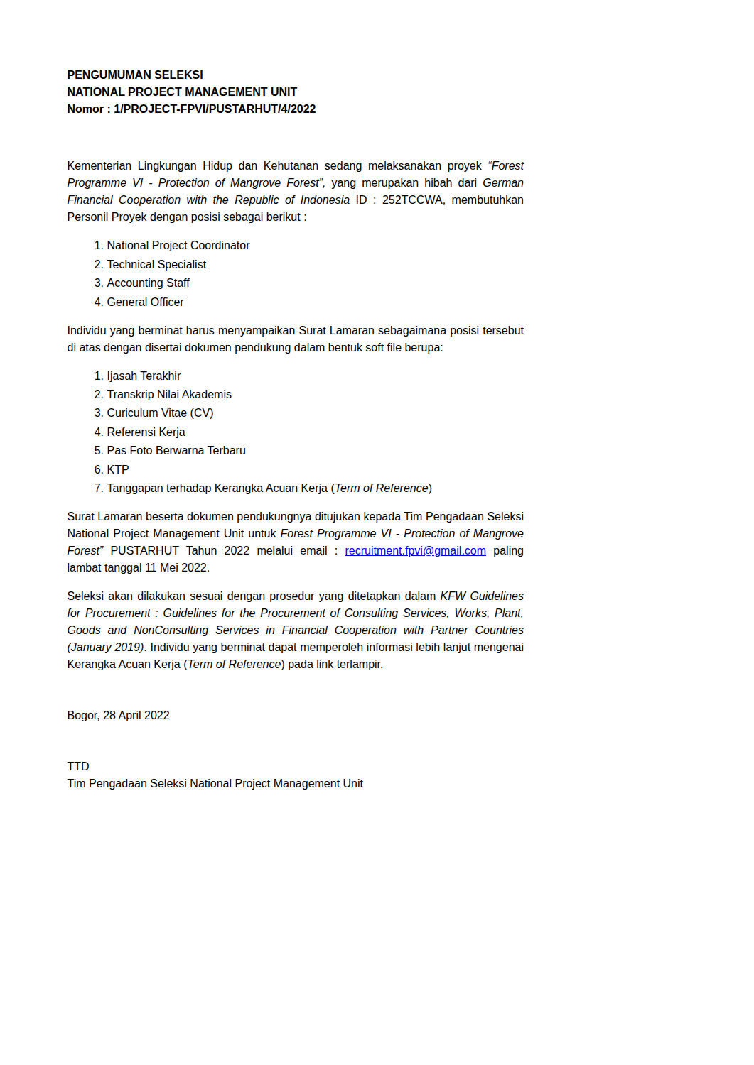PENGUMUMAN SELEKSI
NATIONAL PROJECT MANAGEMENT UNIT
Nomor : 1/PROJECT-FPVI/PUSTARHUT/4/2022
Kementerian Lingkungan Hidup dan Kehutanan sedang melaksanakan proyek “Forest Programme VI - Protection of Mangrove Forest”, yang merupakan hibah dari German Financial Cooperation with the Republic of Indonesia ID : 252TCCWA, membutuhkan Personil Proyek dengan posisi sebagai berikut :
National Project Coordinator
Technical Specialist
Accounting Staff
General Officer
Individu yang berminat harus menyampaikan Surat Lamaran sebagaimana posisi tersebut di atas dengan disertai dokumen pendukung dalam bentuk soft file berupa:
Ijasah Terakhir
Transkrip Nilai Akademis
Curiculum Vitae (CV)
Referensi Kerja
Pas Foto Berwarna Terbaru
KTP
Tanggapan terhadap Kerangka Acuan Kerja (Term of Reference)
Surat Lamaran beserta dokumen pendukungnya ditujukan kepada Tim Pengadaan Seleksi National Project Management Unit untuk Forest Programme VI - Protection of Mangrove Forest” PUSTARHUT Tahun 2022 melalui email : recruitment.fpvi@gmail.com paling lambat tanggal 11 Mei 2022.
Seleksi akan dilakukan sesuai dengan prosedur yang ditetapkan dalam KFW Guidelines for Procurement : Guidelines for the Procurement of Consulting Services, Works, Plant, Goods and NonConsulting Services in Financial Cooperation with Partner Countries (January 2019). Individu yang berminat dapat memperoleh informasi lebih lanjut mengenai Kerangka Acuan Kerja (Term of Reference) pada link terlampir.
Bogor, 28 April 2022
TTD
Tim Pengadaan Seleksi National Project Management Unit